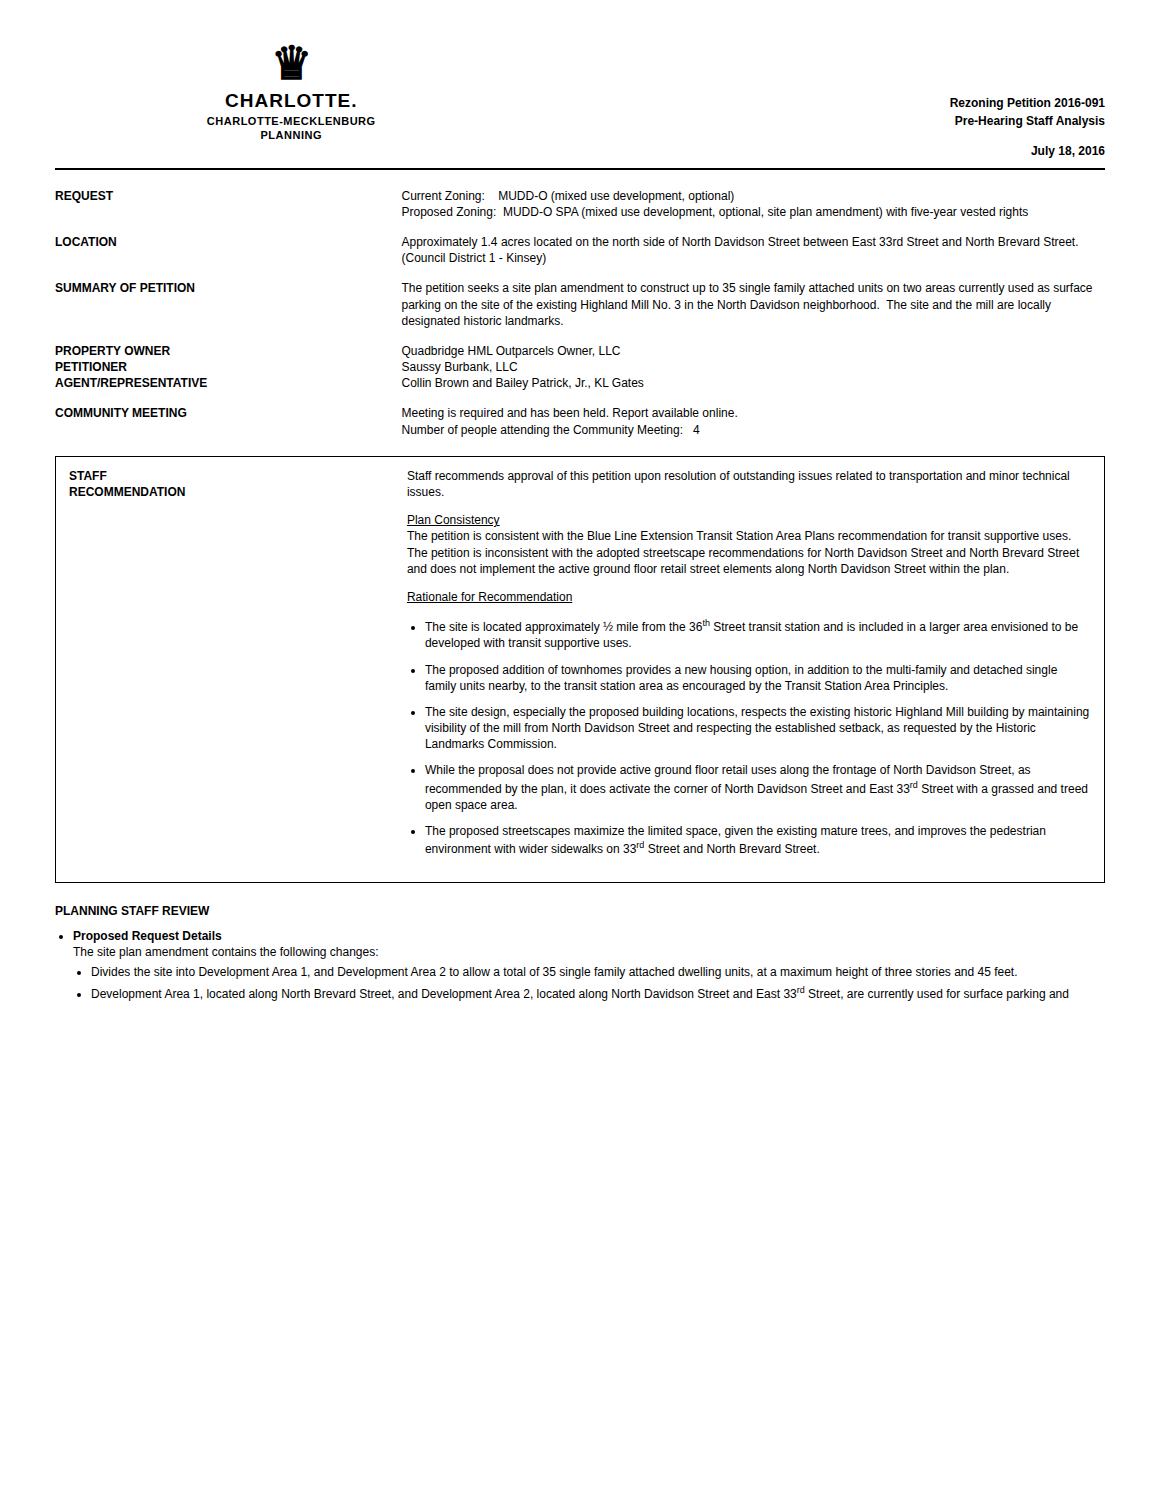♛
CHARLOTTE.
CHARLOTTE-MECKLENBURG
PLANNING
Rezoning Petition 2016-091
Pre-Hearing Staff Analysis
July 18, 2016
| REQUEST | Current Zoning: MUDD-O (mixed use development, optional) Proposed Zoning: MUDD-O SPA (mixed use development, optional, site plan amendment) with five-year vested rights |
| LOCATION | Approximately 1.4 acres located on the north side of North Davidson Street between East 33rd Street and North Brevard Street. (Council District 1 - Kinsey) |
| SUMMARY OF PETITION | The petition seeks a site plan amendment to construct up to 35 single family attached units on two areas currently used as surface parking on the site of the existing Highland Mill No. 3 in the North Davidson neighborhood. The site and the mill are locally designated historic landmarks. |
| PROPERTY OWNER PETITIONER AGENT/REPRESENTATIVE | Quadbridge HML Outparcels Owner, LLC Saussy Burbank, LLC Collin Brown and Bailey Patrick, Jr., KL Gates |
| COMMUNITY MEETING | Meeting is required and has been held. Report available online. Number of people attending the Community Meeting: 4 |
| STAFF RECOMMENDATION | Staff recommends approval of this petition upon resolution of outstanding issues related to transportation and minor technical issues. Plan Consistency The petition is consistent with the Blue Line Extension Transit Station Area Plans recommendation for transit supportive uses. The petition is inconsistent with the adopted streetscape recommendations for North Davidson Street and North Brevard Street and does not implement the active ground floor retail street elements along North Davidson Street within the plan. Rationale for Recommendation The site is located approximately ½ mile from the 36 th Street transit station and is included in a larger area envisioned to be developed with transit supportive uses. The proposed addition of townhomes provides a new housing option, in addition to the multi-family and detached single family units nearby, to the transit station area as encouraged by the Transit Station Area Principles. The site design, especially the proposed building locations, respects the existing historic Highland Mill building by maintaining visibility of the mill from North Davidson Street and respecting the established setback, as requested by the Historic Landmarks Commission. While the proposal does not provide active ground floor retail uses along the frontage of North Davidson Street, as recommended by the plan, it does activate the corner of North Davidson Street and East 33 rd Street with a grassed and treed open space area. The proposed streetscapes maximize the limited space, given the existing mature trees, and improves the pedestrian environment with wider sidewalks on 33 rd Street and North Brevard Street. |
PLANNING STAFF REVIEW
Proposed Request Details
The site plan amendment contains the following changes:
Divides the site into Development Area 1, and Development Area 2 to allow a total of 35 single family attached dwelling units, at a maximum height of three stories and 45 feet.
Development Area 1, located along North Brevard Street, and Development Area 2, located along North Davidson Street and East 33rd Street, are currently used for surface parking and